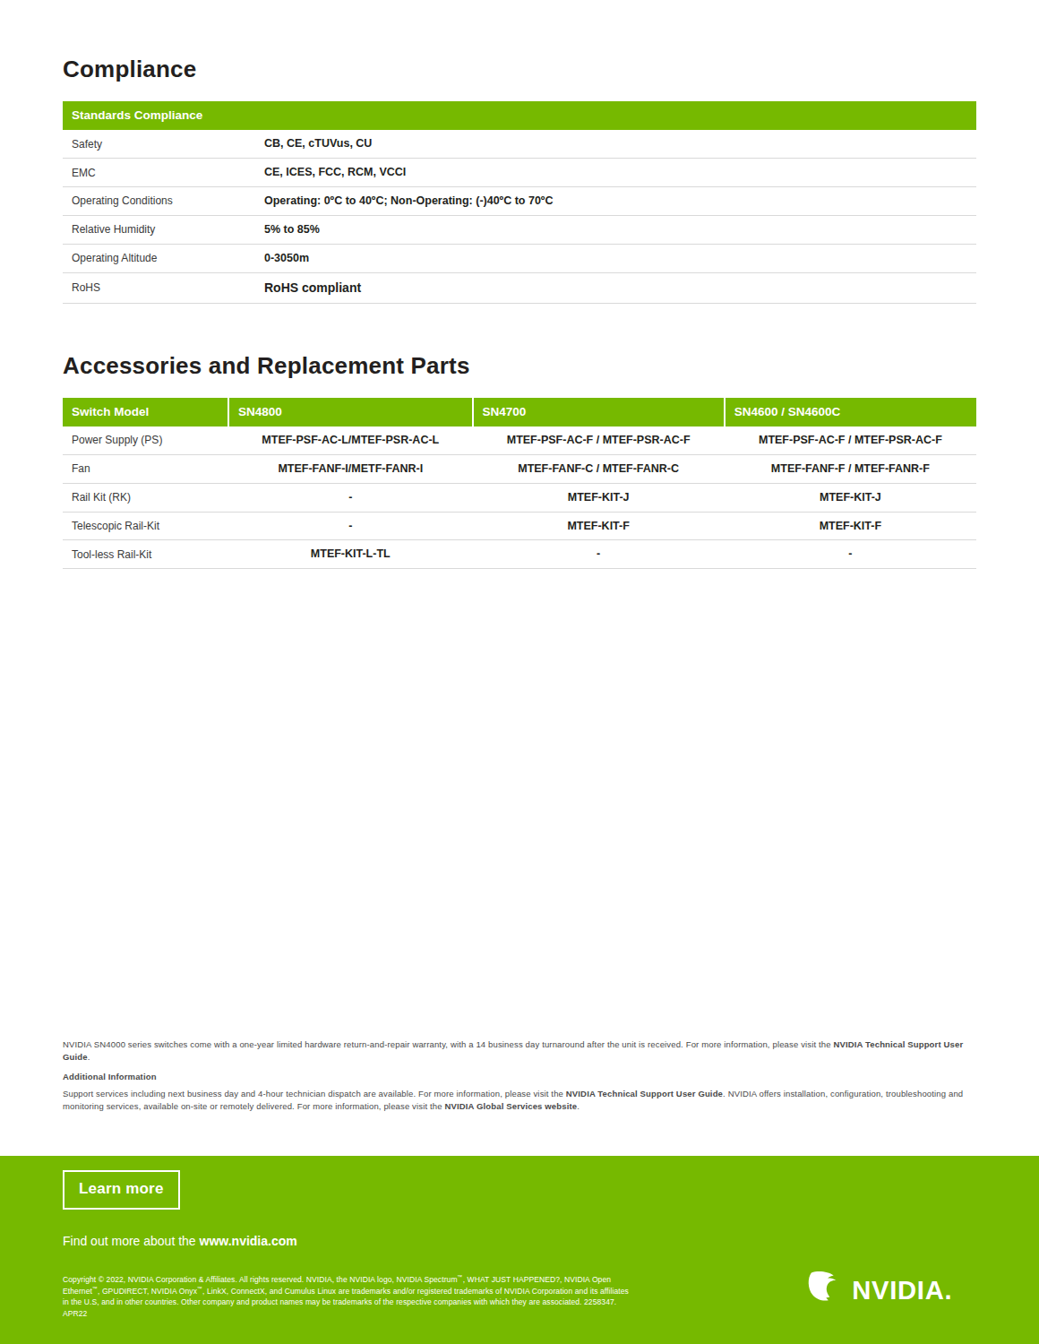Compliance
| Standards Compliance |
| --- |
| Safety | CB, CE, cTUVus, CU |
| EMC | CE, ICES, FCC, RCM, VCCI |
| Operating Conditions | Operating: 0ºC to 40ºC; Non-Operating: (-)40ºC to 70ºC |
| Relative Humidity | 5% to 85% |
| Operating Altitude | 0-3050m |
| RoHS | RoHS compliant |
Accessories and Replacement Parts
| Switch Model | SN4800 | SN4700 | SN4600 / SN4600C |
| --- | --- | --- | --- |
| Power Supply (PS) | MTEF-PSF-AC-L/MTEF-PSR-AC-L | MTEF-PSF-AC-F / MTEF-PSR-AC-F | MTEF-PSF-AC-F / MTEF-PSR-AC-F |
| Fan | MTEF-FANF-I/METF-FANR-I | MTEF-FANF-C / MTEF-FANR-C | MTEF-FANF-F / MTEF-FANR-F |
| Rail Kit (RK) | - | MTEF-KIT-J | MTEF-KIT-J |
| Telescopic Rail-Kit | - | MTEF-KIT-F | MTEF-KIT-F |
| Tool-less Rail-Kit | MTEF-KIT-L-TL | - | - |
NVIDIA SN4000 series switches come with a one-year limited hardware return-and-repair warranty, with a 14 business day turnaround after the unit is received. For more information, please visit the NVIDIA Technical Support User Guide.
Additional Information
Support services including next business day and 4-hour technician dispatch are available. For more information, please visit the NVIDIA Technical Support User Guide. NVIDIA offers installation, configuration, troubleshooting and monitoring services, available on-site or remotely delivered. For more information, please visit the NVIDIA Global Services website.
Learn more
Find out more about the www.nvidia.com
Copyright © 2022, NVIDIA Corporation & Affiliates. All rights reserved. NVIDIA, the NVIDIA logo, NVIDIA Spectrum™, WHAT JUST HAPPENED?, NVIDIA Open Ethernet™, GPUDIRECT, NVIDIA Onyx™, LinkX, ConnectX, and Cumulus Linux are trademarks and/or registered trademarks of NVIDIA Corporation and its affiliates in the U.S, and in other countries. Other company and product names may be trademarks of the respective companies with which they are associated. 2258347. APR22
NVIDIA.